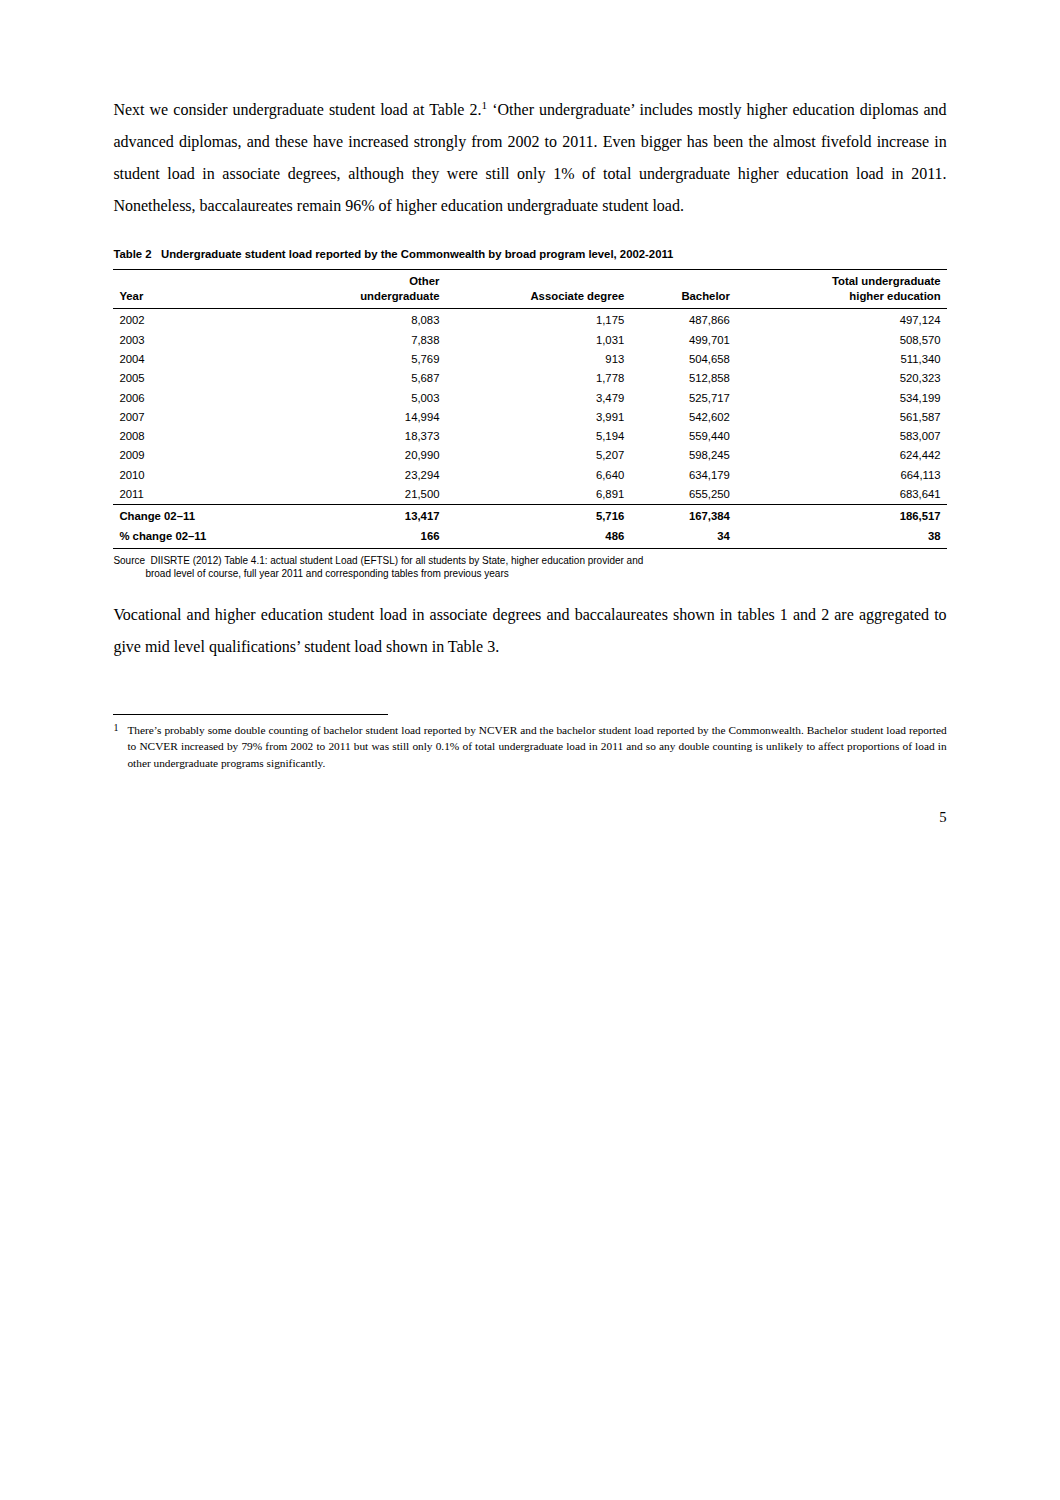Next we consider undergraduate student load at Table 2.1 ‘Other undergraduate’ includes mostly higher education diplomas and advanced diplomas, and these have increased strongly from 2002 to 2011. Even bigger has been the almost fivefold increase in student load in associate degrees, although they were still only 1% of total undergraduate higher education load in 2011. Nonetheless, baccalaureates remain 96% of higher education undergraduate student load.
Table 2 Undergraduate student load reported by the Commonwealth by broad program level, 2002-2011
| Year | Other undergraduate | Associate degree | Bachelor | Total undergraduate higher education |
| --- | --- | --- | --- | --- |
| 2002 | 8,083 | 1,175 | 487,866 | 497,124 |
| 2003 | 7,838 | 1,031 | 499,701 | 508,570 |
| 2004 | 5,769 | 913 | 504,658 | 511,340 |
| 2005 | 5,687 | 1,778 | 512,858 | 520,323 |
| 2006 | 5,003 | 3,479 | 525,717 | 534,199 |
| 2007 | 14,994 | 3,991 | 542,602 | 561,587 |
| 2008 | 18,373 | 5,194 | 559,440 | 583,007 |
| 2009 | 20,990 | 5,207 | 598,245 | 624,442 |
| 2010 | 23,294 | 6,640 | 634,179 | 664,113 |
| 2011 | 21,500 | 6,891 | 655,250 | 683,641 |
| Change 02–11 | 13,417 | 5,716 | 167,384 | 186,517 |
| % change 02–11 | 166 | 486 | 34 | 38 |
Source DIISRTE (2012) Table 4.1: actual student Load (EFTSL) for all students by State, higher education provider and broad level of course, full year 2011 and corresponding tables from previous years
Vocational and higher education student load in associate degrees and baccalaureates shown in tables 1 and 2 are aggregated to give mid level qualifications’ student load shown in Table 3.
1 There’s probably some double counting of bachelor student load reported by NCVER and the bachelor student load reported by the Commonwealth. Bachelor student load reported to NCVER increased by 79% from 2002 to 2011 but was still only 0.1% of total undergraduate load in 2011 and so any double counting is unlikely to affect proportions of load in other undergraduate programs significantly.
5